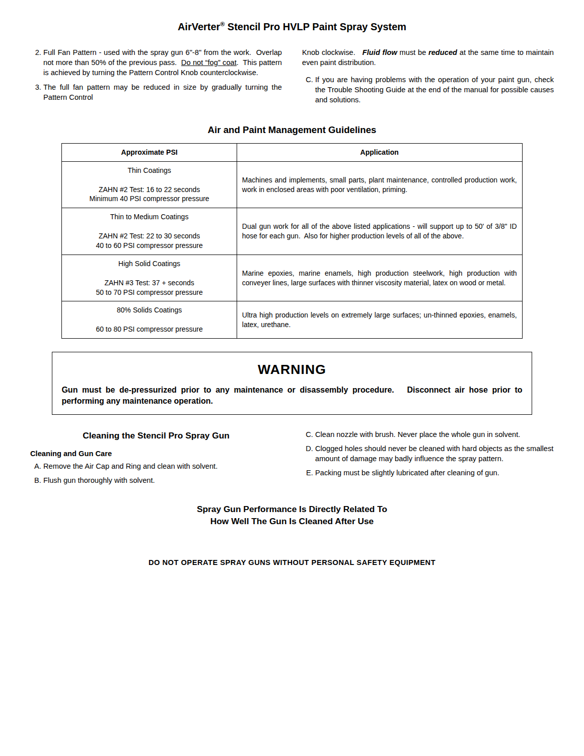AirVerter® Stencil Pro HVLP Paint Spray System
Full Fan Pattern - used with the spray gun 6"-8" from the work. Overlap not more than 50% of the previous pass. Do not “fog” coat. This pattern is achieved by turning the Pattern Control Knob counterclockwise.
The full fan pattern may be reduced in size by gradually turning the Pattern Control
Knob clockwise. Fluid flow must be reduced at the same time to maintain even paint distribution.
If you are having problems with the operation of your paint gun, check the Trouble Shooting Guide at the end of the manual for possible causes and solutions.
Air and Paint Management Guidelines
| Approximate PSI | Application |
| --- | --- |
| Thin Coatings ZAHN #2 Test: 16 to 22 seconds Minimum 40 PSI compressor pressure | Machines and implements, small parts, plant maintenance, controlled production work, work in enclosed areas with poor ventilation, priming. |
| Thin to Medium Coatings ZAHN #2 Test: 22 to 30 seconds 40 to 60 PSI compressor pressure | Dual gun work for all of the above listed applications - will support up to 50' of 3/8" ID hose for each gun. Also for higher production levels of all of the above. |
| High Solid Coatings ZAHN #3 Test: 37 + seconds 50 to 70 PSI compressor pressure | Marine epoxies, marine enamels, high production steelwork, high production with conveyer lines, large surfaces with thinner viscosity material, latex on wood or metal. |
| 80% Solids Coatings 60 to 80 PSI compressor pressure | Ultra high production levels on extremely large surfaces; un-thinned epoxies, enamels, latex, urethane. |
WARNING
Gun must be de-pressurized prior to any maintenance or disassembly procedure. Disconnect air hose prior to performing any maintenance operation.
Cleaning the Stencil Pro Spray Gun
Cleaning and Gun Care
Remove the Air Cap and Ring and clean with solvent.
Flush gun thoroughly with solvent.
Clean nozzle with brush. Never place the whole gun in solvent.
Clogged holes should never be cleaned with hard objects as the smallest amount of damage may badly influence the spray pattern.
Packing must be slightly lubricated after cleaning of gun.
Spray Gun Performance Is Directly Related To
How Well The Gun Is Cleaned After Use
DO NOT OPERATE SPRAY GUNS WITHOUT PERSONAL SAFETY EQUIPMENT